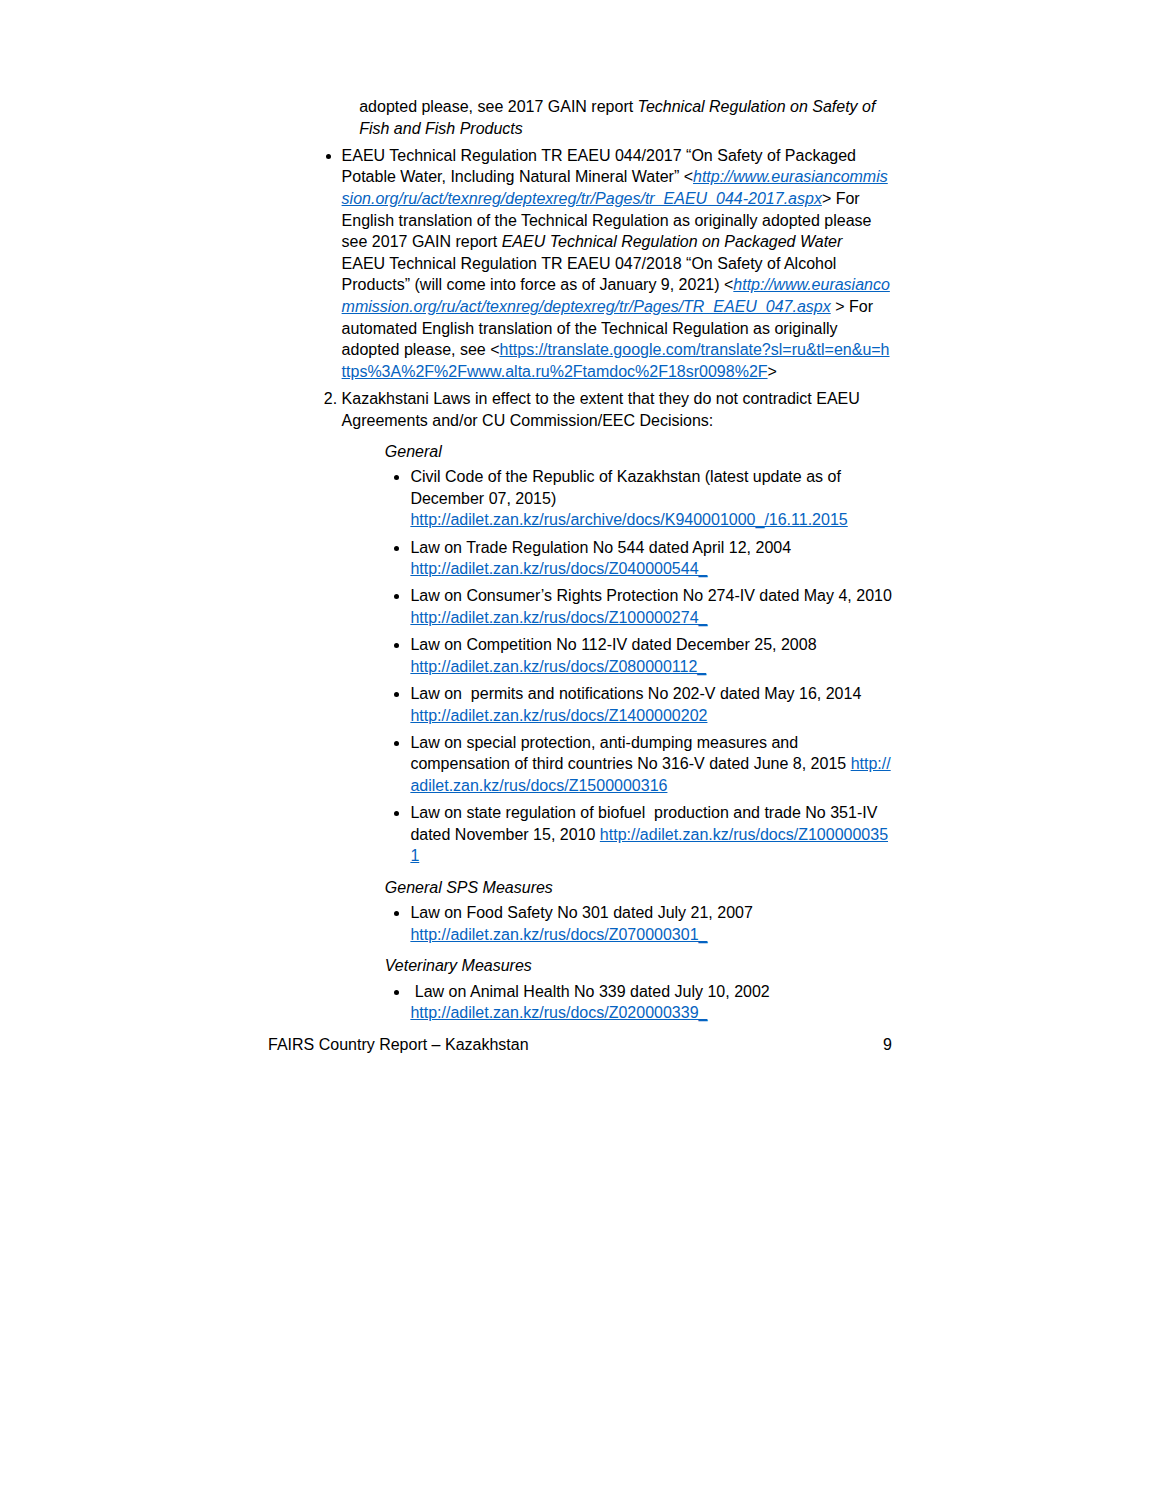adopted please, see 2017 GAIN report Technical Regulation on Safety of Fish and Fish Products
EAEU Technical Regulation TR EAEU 044/2017 “On Safety of Packaged Potable Water, Including Natural Mineral Water” <http://www.eurasiancommission.org/ru/act/texnreg/deptexreg/tr/Pages/tr_EAEU_044-2017.aspx> For English translation of the Technical Regulation as originally adopted please see 2017 GAIN report EAEU Technical Regulation on Packaged Water
EAEU Technical Regulation TR EAEU 047/2018 “On Safety of Alcohol Products” (will come into force as of January 9, 2021) <http://www.eurasiancommission.org/ru/act/texnreg/deptexreg/tr/Pages/TR_EAEU_047.aspx > For automated English translation of the Technical Regulation as originally adopted please, see <https://translate.google.com/translate?sl=ru&tl=en&u=https%3A%2F%2Fwww.alta.ru%2Ftamdoc%2F18sr0098%2F>
Kazakhstani Laws in effect to the extent that they do not contradict EAEU Agreements and/or CU Commission/EEC Decisions:
General
Civil Code of the Republic of Kazakhstan (latest update as of December 07, 2015)
http://adilet.zan.kz/rus/archive/docs/K940001000_/16.11.2015
Law on Trade Regulation No 544 dated April 12, 2004
http://adilet.zan.kz/rus/docs/Z040000544_
Law on Consumer’s Rights Protection No 274-IV dated May 4, 2010
http://adilet.zan.kz/rus/docs/Z100000274_
Law on Competition No 112-IV dated December 25, 2008
http://adilet.zan.kz/rus/docs/Z080000112_
Law on permits and notifications No 202-V dated May 16, 2014
http://adilet.zan.kz/rus/docs/Z1400000202
Law on special protection, anti-dumping measures and compensation of third countries No 316-V dated June 8, 2015 http://adilet.zan.kz/rus/docs/Z1500000316
Law on state regulation of biofuel production and trade No 351-IV dated November 15, 2010 http://adilet.zan.kz/rus/docs/Z1000000351
General SPS Measures
Law on Food Safety No 301 dated July 21, 2007
http://adilet.zan.kz/rus/docs/Z070000301_
Veterinary Measures
Law on Animal Health No 339 dated July 10, 2002
http://adilet.zan.kz/rus/docs/Z020000339_
FAIRS Country Report – Kazakhstan 9